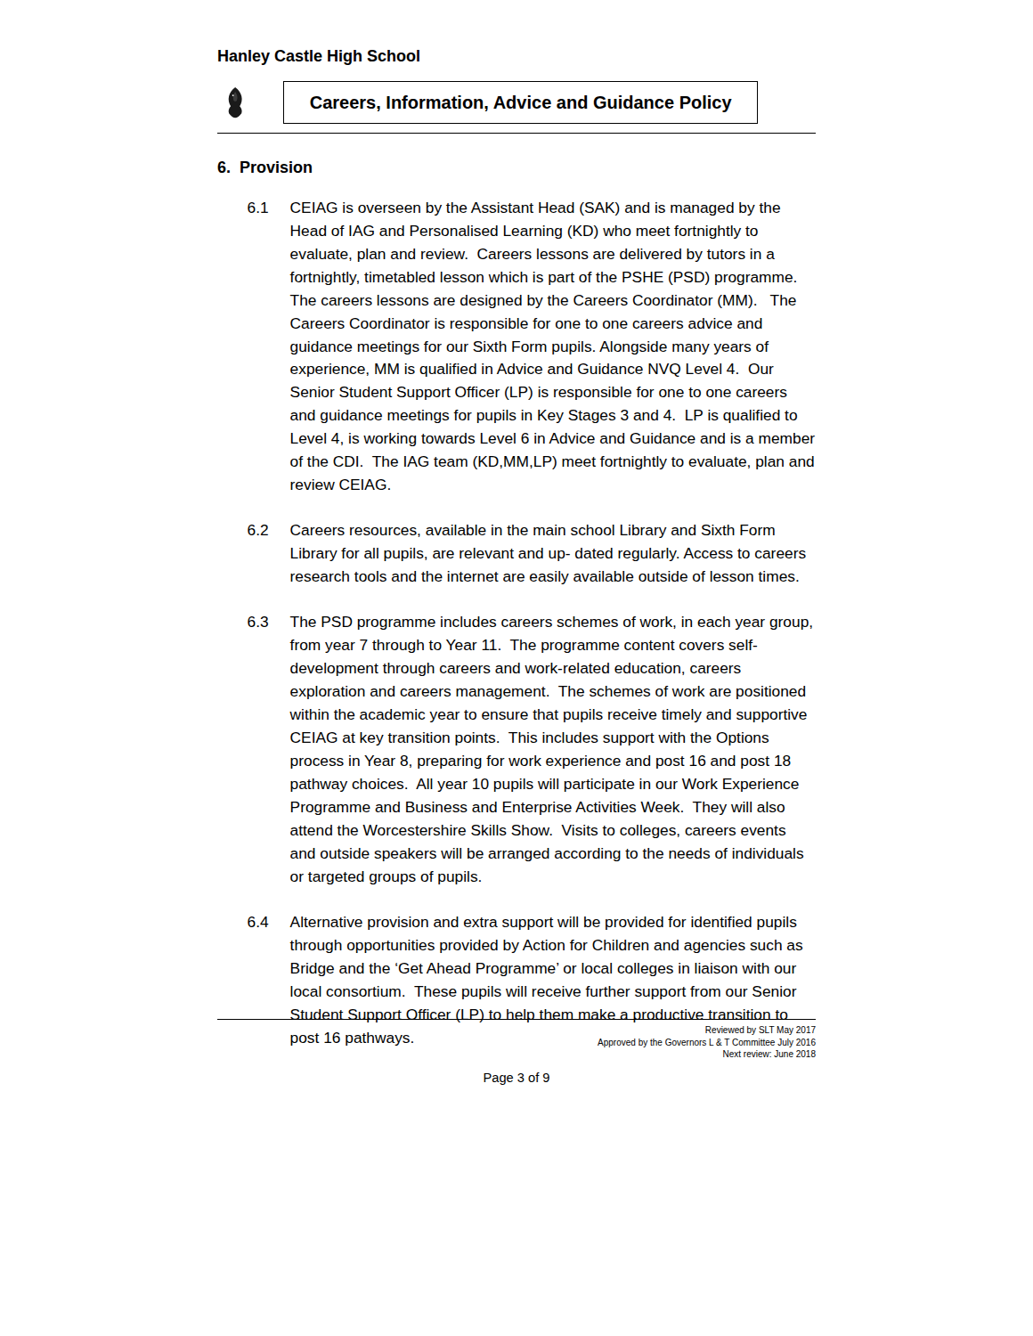Hanley Castle High School
Careers, Information, Advice and Guidance Policy
6. Provision
6.1 CEIAG is overseen by the Assistant Head (SAK) and is managed by the Head of IAG and Personalised Learning (KD) who meet fortnightly to evaluate, plan and review. Careers lessons are delivered by tutors in a fortnightly, timetabled lesson which is part of the PSHE (PSD) programme. The careers lessons are designed by the Careers Coordinator (MM). The Careers Coordinator is responsible for one to one careers advice and guidance meetings for our Sixth Form pupils. Alongside many years of experience, MM is qualified in Advice and Guidance NVQ Level 4. Our Senior Student Support Officer (LP) is responsible for one to one careers and guidance meetings for pupils in Key Stages 3 and 4. LP is qualified to Level 4, is working towards Level 6 in Advice and Guidance and is a member of the CDI. The IAG team (KD,MM,LP) meet fortnightly to evaluate, plan and review CEIAG.
6.2 Careers resources, available in the main school Library and Sixth Form Library for all pupils, are relevant and up- dated regularly. Access to careers research tools and the internet are easily available outside of lesson times.
6.3 The PSD programme includes careers schemes of work, in each year group, from year 7 through to Year 11. The programme content covers self-development through careers and work-related education, careers exploration and careers management. The schemes of work are positioned within the academic year to ensure that pupils receive timely and supportive CEIAG at key transition points. This includes support with the Options process in Year 8, preparing for work experience and post 16 and post 18 pathway choices. All year 10 pupils will participate in our Work Experience Programme and Business and Enterprise Activities Week. They will also attend the Worcestershire Skills Show. Visits to colleges, careers events and outside speakers will be arranged according to the needs of individuals or targeted groups of pupils.
6.4 Alternative provision and extra support will be provided for identified pupils through opportunities provided by Action for Children and agencies such as Bridge and the ‘Get Ahead Programme’ or local colleges in liaison with our local consortium. These pupils will receive further support from our Senior Student Support Officer (LP) to help them make a productive transition to post 16 pathways.
Reviewed by SLT May 2017
Approved by the Governors L & T Committee July 2016
Next review: June 2018
Page 3 of 9